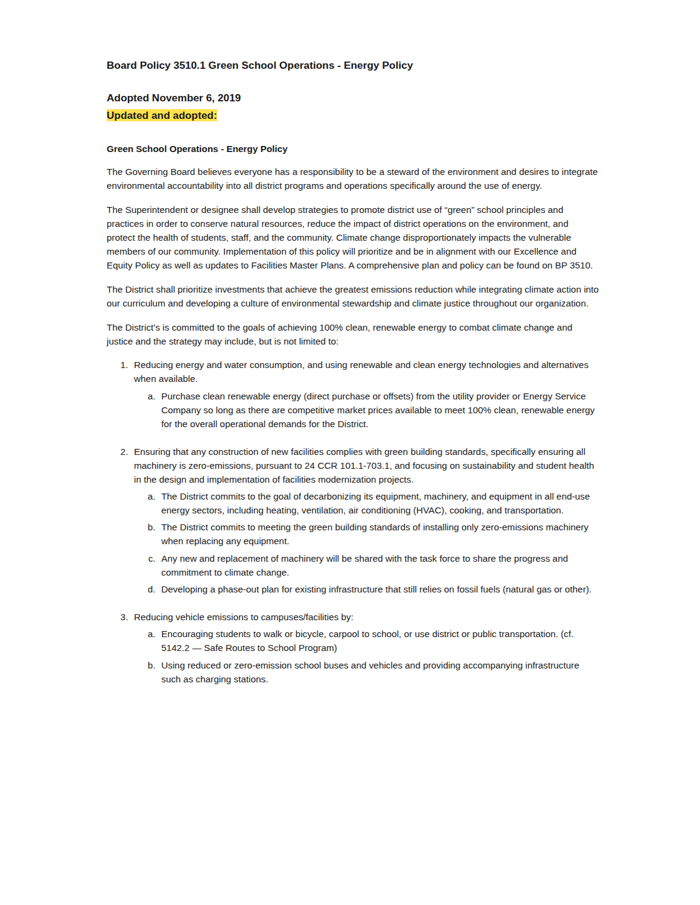Board Policy 3510.1 Green School Operations - Energy Policy
Adopted November 6, 2019
Updated and adopted:
Green School Operations - Energy Policy
The Governing Board believes everyone has a responsibility to be a steward of the environment and desires to integrate environmental accountability into all district programs and operations specifically around the use of energy.
The Superintendent or designee shall develop strategies to promote district use of “green” school principles and practices in order to conserve natural resources, reduce the impact of district operations on the environment, and protect the health of students, staff, and the community. Climate change disproportionately impacts the vulnerable members of our community. Implementation of this policy will prioritize and be in alignment with our Excellence and Equity Policy as well as updates to Facilities Master Plans. A comprehensive plan and policy can be found on BP 3510.
The District shall prioritize investments that achieve the greatest emissions reduction while integrating climate action into our curriculum and developing a culture of environmental stewardship and climate justice throughout our organization.
The District’s is committed to the goals of achieving 100% clean, renewable energy to combat climate change and justice and the strategy may include, but is not limited to:
Reducing energy and water consumption, and using renewable and clean energy technologies and alternatives when available.
Purchase clean renewable energy (direct purchase or offsets) from the utility provider or Energy Service Company so long as there are competitive market prices available to meet 100% clean, renewable energy for the overall operational demands for the District.
Ensuring that any construction of new facilities complies with green building standards, specifically ensuring all machinery is zero-emissions, pursuant to 24 CCR 101.1-703.1, and focusing on sustainability and student health in the design and implementation of facilities modernization projects.
The District commits to the goal of decarbonizing its equipment, machinery, and equipment in all end-use energy sectors, including heating, ventilation, air conditioning (HVAC), cooking, and transportation.
The District commits to meeting the green building standards of installing only zero-emissions machinery when replacing any equipment.
Any new and replacement of machinery will be shared with the task force to share the progress and commitment to climate change.
Developing a phase-out plan for existing infrastructure that still relies on fossil fuels (natural gas or other).
Reducing vehicle emissions to campuses/facilities by:
Encouraging students to walk or bicycle, carpool to school, or use district or public transportation. (cf. 5142.2 — Safe Routes to School Program)
Using reduced or zero-emission school buses and vehicles and providing accompanying infrastructure such as charging stations.